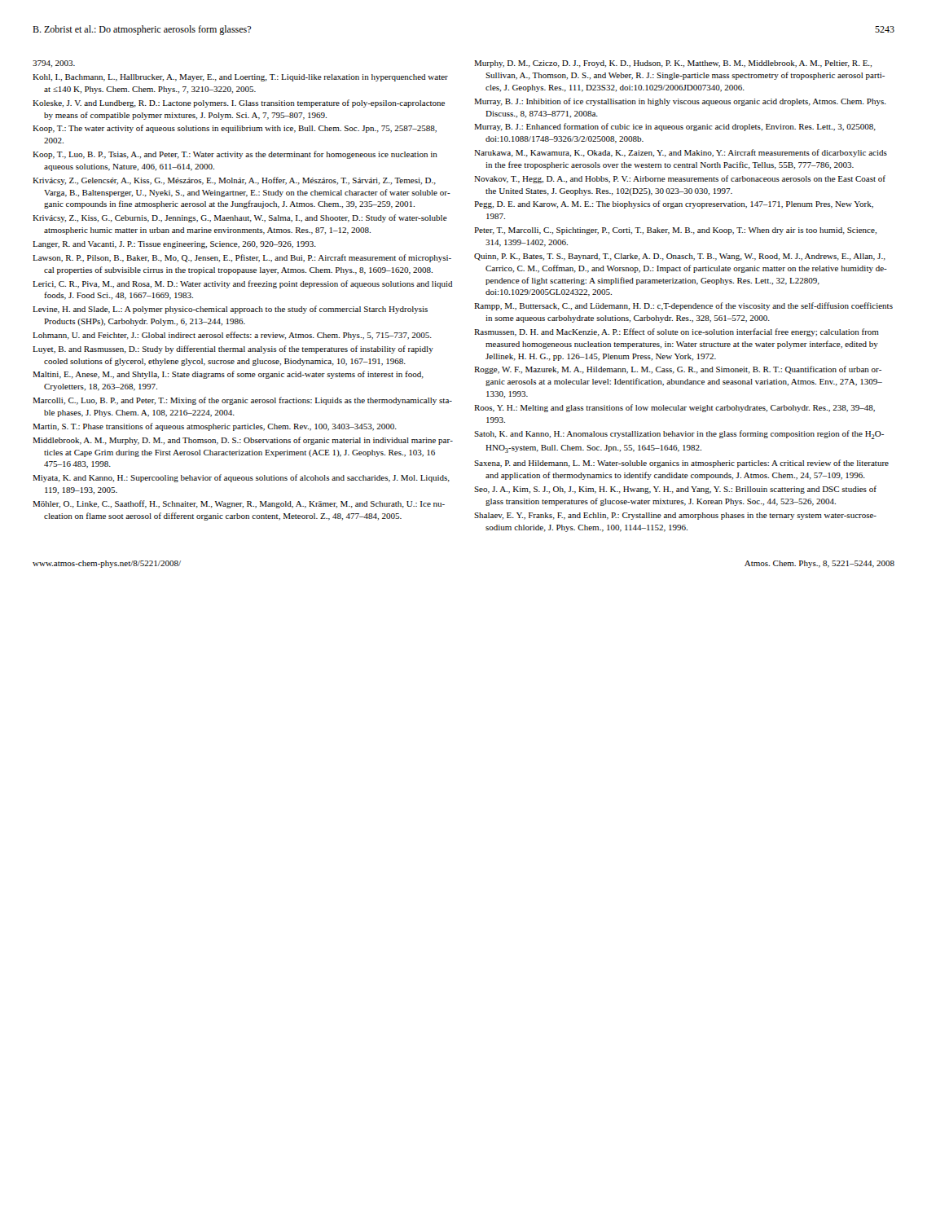B. Zobrist et al.: Do atmospheric aerosols form glasses?
5243
3794, 2003.
Kohl, I., Bachmann, L., Hallbrucker, A., Mayer, E., and Loerting, T.: Liquid-like relaxation in hyperquenched water at ≤140 K, Phys. Chem. Chem. Phys., 7, 3210–3220, 2005.
Koleske, J. V. and Lundberg, R. D.: Lactone polymers. I. Glass transition temperature of poly-epsilon-caprolactone by means of compatible polymer mixtures, J. Polym. Sci. A, 7, 795–807, 1969.
Koop, T.: The water activity of aqueous solutions in equilibrium with ice, Bull. Chem. Soc. Jpn., 75, 2587–2588, 2002.
Koop, T., Luo, B. P., Tsias, A., and Peter, T.: Water activity as the determinant for homogeneous ice nucleation in aqueous solutions, Nature, 406, 611–614, 2000.
Krivácsy, Z., Gelencsér, A., Kiss, G., Mészáros, E., Molnár, A., Hoffer, A., Mészáros, T., Sárvári, Z., Temesi, D., Varga, B., Baltensperger, U., Nyeki, S., and Weingartner, E.: Study on the chemical character of water soluble organic compounds in fine atmospheric aerosol at the Jungfraujoch, J. Atmos. Chem., 39, 235–259, 2001.
Krivácsy, Z., Kiss, G., Ceburnis, D., Jennings, G., Maenhaut, W., Salma, I., and Shooter, D.: Study of water-soluble atmospheric humic matter in urban and marine environments, Atmos. Res., 87, 1–12, 2008.
Langer, R. and Vacanti, J. P.: Tissue engineering, Science, 260, 920–926, 1993.
Lawson, R. P., Pilson, B., Baker, B., Mo, Q., Jensen, E., Pfister, L., and Bui, P.: Aircraft measurement of microphysical properties of subvisible cirrus in the tropical tropopause layer, Atmos. Chem. Phys., 8, 1609–1620, 2008.
Lerici, C. R., Piva, M., and Rosa, M. D.: Water activity and freezing point depression of aqueous solutions and liquid foods, J. Food Sci., 48, 1667–1669, 1983.
Levine, H. and Slade, L.: A polymer physico-chemical approach to the study of commercial Starch Hydrolysis Products (SHPs), Carbohydr. Polym., 6, 213–244, 1986.
Lohmann, U. and Feichter, J.: Global indirect aerosol effects: a review, Atmos. Chem. Phys., 5, 715–737, 2005.
Luyet, B. and Rasmussen, D.: Study by differential thermal analysis of the temperatures of instability of rapidly cooled solutions of glycerol, ethylene glycol, sucrose and glucose, Biodynamica, 10, 167–191, 1968.
Maltini, E., Anese, M., and Shtylla, I.: State diagrams of some organic acid-water systems of interest in food, Cryoletters, 18, 263–268, 1997.
Marcolli, C., Luo, B. P., and Peter, T.: Mixing of the organic aerosol fractions: Liquids as the thermodynamically stable phases, J. Phys. Chem. A, 108, 2216–2224, 2004.
Martin, S. T.: Phase transitions of aqueous atmospheric particles, Chem. Rev., 100, 3403–3453, 2000.
Middlebrook, A. M., Murphy, D. M., and Thomson, D. S.: Observations of organic material in individual marine particles at Cape Grim during the First Aerosol Characterization Experiment (ACE 1), J. Geophys. Res., 103, 16 475–16 483, 1998.
Miyata, K. and Kanno, H.: Supercooling behavior of aqueous solutions of alcohols and saccharides, J. Mol. Liquids, 119, 189–193, 2005.
Möhler, O., Linke, C., Saathoff, H., Schnaiter, M., Wagner, R., Mangold, A., Krämer, M., and Schurath, U.: Ice nucleation on flame soot aerosol of different organic carbon content, Meteorol. Z., 48, 477–484, 2005.
Murphy, D. M., Cziczo, D. J., Froyd, K. D., Hudson, P. K., Matthew, B. M., Middlebrook, A. M., Peltier, R. E., Sullivan, A., Thomson, D. S., and Weber, R. J.: Single-particle mass spectrometry of tropospheric aerosol particles, J. Geophys. Res., 111, D23S32, doi:10.1029/2006JD007340, 2006.
Murray, B. J.: Inhibition of ice crystallisation in highly viscous aqueous organic acid droplets, Atmos. Chem. Phys. Discuss., 8, 8743–8771, 2008a.
Murray, B. J.: Enhanced formation of cubic ice in aqueous organic acid droplets, Environ. Res. Lett., 3, 025008, doi:10.1088/1748–9326/3/2/025008, 2008b.
Narukawa, M., Kawamura, K., Okada, K., Zaizen, Y., and Makino, Y.: Aircraft measurements of dicarboxylic acids in the free tropospheric aerosols over the western to central North Pacific, Tellus, 55B, 777–786, 2003.
Novakov, T., Hegg, D. A., and Hobbs, P. V.: Airborne measurements of carbonaceous aerosols on the East Coast of the United States, J. Geophys. Res., 102(D25), 30 023–30 030, 1997.
Pegg, D. E. and Karow, A. M. E.: The biophysics of organ cryopreservation, 147–171, Plenum Pres, New York, 1987.
Peter, T., Marcolli, C., Spichtinger, P., Corti, T., Baker, M. B., and Koop, T.: When dry air is too humid, Science, 314, 1399–1402, 2006.
Quinn, P. K., Bates, T. S., Baynard, T., Clarke, A. D., Onasch, T. B., Wang, W., Rood, M. J., Andrews, E., Allan, J., Carrico, C. M., Coffman, D., and Worsnop, D.: Impact of particulate organic matter on the relative humidity dependence of light scattering: A simplified parameterization, Geophys. Res. Lett., 32, L22809, doi:10.1029/2005GL024322, 2005.
Rampp, M., Buttersack, C., and Lüdemann, H. D.: c,T-dependence of the viscosity and the self-diffusion coefficients in some aqueous carbohydrate solutions, Carbohydr. Res., 328, 561–572, 2000.
Rasmussen, D. H. and MacKenzie, A. P.: Effect of solute on ice-solution interfacial free energy; calculation from measured homogeneous nucleation temperatures, in: Water structure at the water polymer interface, edited by Jellinek, H. H. G., pp. 126–145, Plenum Press, New York, 1972.
Rogge, W. F., Mazurek, M. A., Hildemann, L. M., Cass, G. R., and Simoneit, B. R. T.: Quantification of urban organic aerosols at a molecular level: Identification, abundance and seasonal variation, Atmos. Env., 27A, 1309–1330, 1993.
Roos, Y. H.: Melting and glass transitions of low molecular weight carbohydrates, Carbohydr. Res., 238, 39–48, 1993.
Satoh, K. and Kanno, H.: Anomalous crystallization behavior in the glass forming composition region of the H2O-HNO3-system, Bull. Chem. Soc. Jpn., 55, 1645–1646, 1982.
Saxena, P. and Hildemann, L. M.: Water-soluble organics in atmospheric particles: A critical review of the literature and application of thermodynamics to identify candidate compounds, J. Atmos. Chem., 24, 57–109, 1996.
Seo, J. A., Kim, S. J., Oh, J., Kim, H. K., Hwang, Y. H., and Yang, Y. S.: Brillouin scattering and DSC studies of glass transition temperatures of glucose-water mixtures, J. Korean Phys. Soc., 44, 523–526, 2004.
Shalaev, E. Y., Franks, F., and Echlin, P.: Crystalline and amorphous phases in the ternary system water-sucrose-sodium chloride, J. Phys. Chem., 100, 1144–1152, 1996.
www.atmos-chem-phys.net/8/5221/2008/
Atmos. Chem. Phys., 8, 5221–5244, 2008